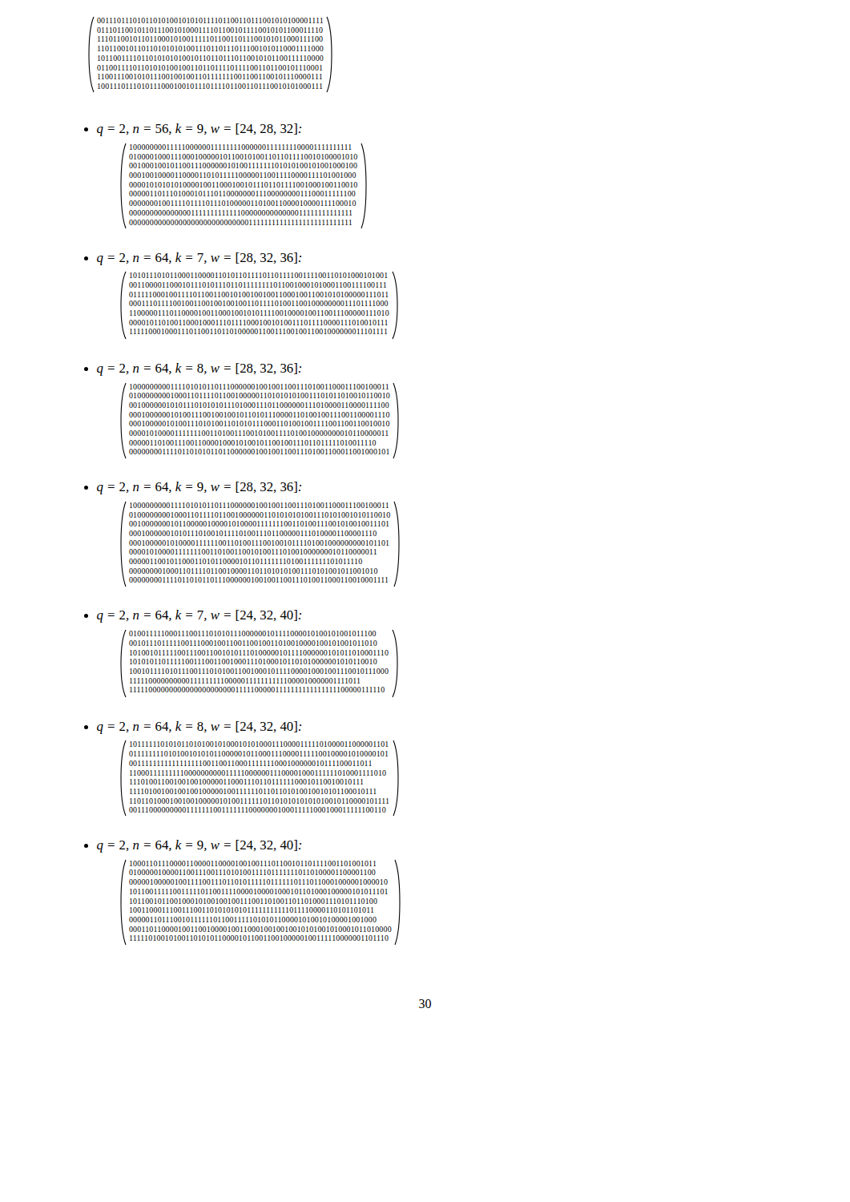00111011101011010100101010111101100110111001010100001111 01110110010110111001010001111011001011110010101100011110 11101100101101100010100111110110011011100101011000111100 11011001011011010101010011101101110111001010110001111000 10110011110110101010100101101101110110010101100111110000 01100111101101010100100110110111101111001101100101110001 11001110010101110010010011011111110011001100101110000111 10011101110101110001001011101111011001101110010101000111
q = 2, n = 56, k = 9, w = [24, 28, 32]:
10000000011111000000111111110000001111111100001111111111 01000010001110001000001011001010011011011110010100001010 00100010010110011100000010100111111101010100101001000100 00010010000110000110101111100000110011110000111101001000 00001010101010000100110001001011101101111001000100110010 00000110111010001011101100000001110000000011100011111100 00000001001111011110111010000011010011000010000111100010 00000000000000011111111111110000000000000011111111111111 00000000000000000000000000000111111111111111111111111111
q = 2, n = 64, k = 7, w = [28, 32, 36]:
1010111010110001100001101011011110110111100111100110101000101001 0011000011000101110101110110111111110110010001010001100111100111 0111110001001111011001100101001001001100010011001010100000111011 0001110111100100110010010010011011110100110010000000011101111000 1100000111011000010011000100101011110010000100110011100000111010 0000101101001100010001110111100010010100111011110000111010010111 1111100010001110110011011010000011001110010011001000000011101111
q = 2, n = 64, k = 8, w = [28, 32, 36]:
1000000000111101010110111000000100100110011101001100011100100011 0100000000100011011110110010000011010101010011101011010010110010 0010000001010111010101011101000111011000000111010000110000111100 0001000000101001110010010010110101110000110100100111001100001110 0001000001010011101010011010101110001101001001111001100110010010 0000101000011111110011010011100101001111010010000000010110000011 0000011010011100110000100010100101100100111011011111010011110 0000000011110110101011011000000100100110011101001100011001000101
q = 2, n = 64, k = 9, w = [28, 32, 36]:
1000000000111101010110111000000100100110011101001100011100100011 0100000000100011011110110010000001101010101001110101001010110010 0010000000101100000100001010000111111100110100111001010010011101 0001000000101011101001011110100111011000001110100001100001110 0001000001010000111111001101001110010010111101001000000000101101 0000101000011111110011010011001010011101001000000010110000011 0000011001011000110101100001011011111110100111111101011110 0000000010001101111011001000011011010101001110101001011001010 0000000011110110101101110000001001001100111010011000110010001111
q = 2, n = 64, k = 7, w = [24, 32, 40]:
0100111110001110011101010111000000101111000010100101001011100 0010111011111001110001001100110010011010010000100101001011010 1010010111110011100110010101110100000101111000000101011010001110 1010101101111100111001100100011101000101101010000001010110010 1001011110101110011101010011001000101111000010001001110010111000 1111100000000001111111110000011111111111000010000001111011 1111100000000000000000000011111000001111111111111111100000111110
q = 2, n = 64, k = 8, w = [24, 32, 40]:
1011111101010110101001010001010100011100001111101000011000001101 0111111110101001010101100000101100011100001111100100001010000101 0011111111111111111001100110001111111000100000010111100011011 1100011111111100000000001111100000011100001000111111010001111010 1110100110010010010000011000111011011111100010110010010111 1111010010010010010000010011111101101101010010010101100010111 1101101000100100100000101001111110110101010101010010110000101111 0011100000000011111110011111110000000100011111000100011111100110
q = 2, n = 64, k = 9, w = [24, 32, 40]:
1000110111000011000011000010010011101100101101111001101001011 0100000100001100111001110101001111011111110110100001100001100 0000010000010011110011101101011111011111101110110001000001000010 1011001111100111110110011110000100001000101101000100000101011101 1011001011001000101001001001110011010011011010001110101110100 1001100011100111001101010101011111111111011110000110101101011 0000011011100101111110110011111010101100001010010100001001000 0001101100001001100100001001100010010010010101001010001011010000 1111101001010011010101100001011001100100000100111110000001101110
30